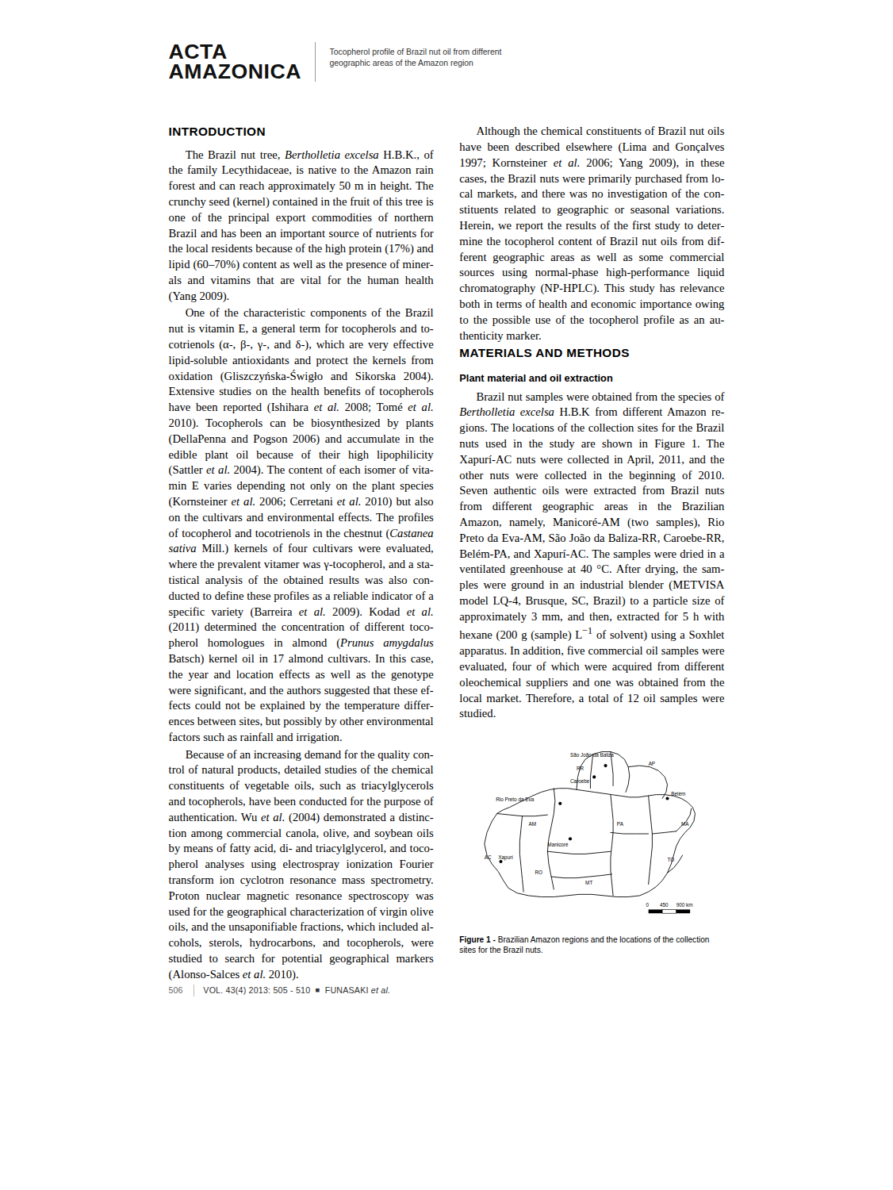ACTA AMAZONICA
Tocopherol profile of Brazil nut oil from different
geographic areas of the Amazon region
INTRODUCTION
The Brazil nut tree, Bertholletia excelsa H.B.K., of the family Lecythidaceae, is native to the Amazon rain forest and can reach approximately 50 m in height. The crunchy seed (kernel) contained in the fruit of this tree is one of the principal export commodities of northern Brazil and has been an important source of nutrients for the local residents because of the high protein (17%) and lipid (60–70%) content as well as the presence of minerals and vitamins that are vital for the human health (Yang 2009).
One of the characteristic components of the Brazil nut is vitamin E, a general term for tocopherols and tocotrienols (α-, β-, γ-, and δ-), which are very effective lipid-soluble antioxidants and protect the kernels from oxidation (Gliszczyńska-Świgło and Sikorska 2004). Extensive studies on the health benefits of tocopherols have been reported (Ishihara et al. 2008; Tomé et al. 2010). Tocopherols can be biosynthesized by plants (DellaPenna and Pogson 2006) and accumulate in the edible plant oil because of their high lipophilicity (Sattler et al. 2004). The content of each isomer of vitamin E varies depending not only on the plant species (Kornsteiner et al. 2006; Cerretani et al. 2010) but also on the cultivars and environmental effects. The profiles of tocopherol and tocotrienols in the chestnut (Castanea sativa Mill.) kernels of four cultivars were evaluated, where the prevalent vitamer was γ-tocopherol, and a statistical analysis of the obtained results was also conducted to define these profiles as a reliable indicator of a specific variety (Barreira et al. 2009). Kodad et al. (2011) determined the concentration of different tocopherol homologues in almond (Prunus amygdalus Batsch) kernel oil in 17 almond cultivars. In this case, the year and location effects as well as the genotype were significant, and the authors suggested that these effects could not be explained by the temperature differences between sites, but possibly by other environmental factors such as rainfall and irrigation.
Because of an increasing demand for the quality control of natural products, detailed studies of the chemical constituents of vegetable oils, such as triacylglycerols and tocopherols, have been conducted for the purpose of authentication. Wu et al. (2004) demonstrated a distinction among commercial canola, olive, and soybean oils by means of fatty acid, di- and triacylglycerol, and tocopherol analyses using electrospray ionization Fourier transform ion cyclotron resonance mass spectrometry. Proton nuclear magnetic resonance spectroscopy was used for the geographical characterization of virgin olive oils, and the unsaponifiable fractions, which included alcohols, sterols, hydrocarbons, and tocopherols, were studied to search for potential geographical markers (Alonso-Salces et al. 2010).
Although the chemical constituents of Brazil nut oils have been described elsewhere (Lima and Gonçalves 1997; Kornsteiner et al. 2006; Yang 2009), in these cases, the Brazil nuts were primarily purchased from local markets, and there was no investigation of the constituents related to geographic or seasonal variations. Herein, we report the results of the first study to determine the tocopherol content of Brazil nut oils from different geographic areas as well as some commercial sources using normal-phase high-performance liquid chromatography (NP-HPLC). This study has relevance both in terms of health and economic importance owing to the possible use of the tocopherol profile as an authenticity marker.
MATERIALS AND METHODS
Plant material and oil extraction
Brazil nut samples were obtained from the species of Bertholletia excelsa H.B.K from different Amazon regions. The locations of the collection sites for the Brazil nuts used in the study are shown in Figure 1. The Xapurí-AC nuts were collected in April, 2011, and the other nuts were collected in the beginning of 2010. Seven authentic oils were extracted from Brazil nuts from different geographic areas in the Brazilian Amazon, namely, Manicoré-AM (two samples), Rio Preto da Eva-AM, São João da Baliza-RR, Caroebe-RR, Belém-PA, and Xapurí-AC. The samples were dried in a ventilated greenhouse at 40 °C. After drying, the samples were ground in an industrial blender (METVISA model LQ-4, Brusque, SC, Brazil) to a particle size of approximately 3 mm, and then, extracted for 5 h with hexane (200 g (sample) L−1 of solvent) using a Soxhlet apparatus. In addition, five commercial oil samples were evaluated, four of which were acquired from different oleochemical suppliers and one was obtained from the local market. Therefore, a total of 12 oil samples were studied.
São João da Baliza RR Caroebe Rio Preto da Eva Belém AP AM Manicoré PA MA AC Xapurí RO MT TO 0 450 900 km
Figure 1 - Brazilian Amazon regions and the locations of the collection sites for the Brazil nuts.
506 VOL. 43(4) 2013: 505 - 510 ■ FUNASAKI et al.